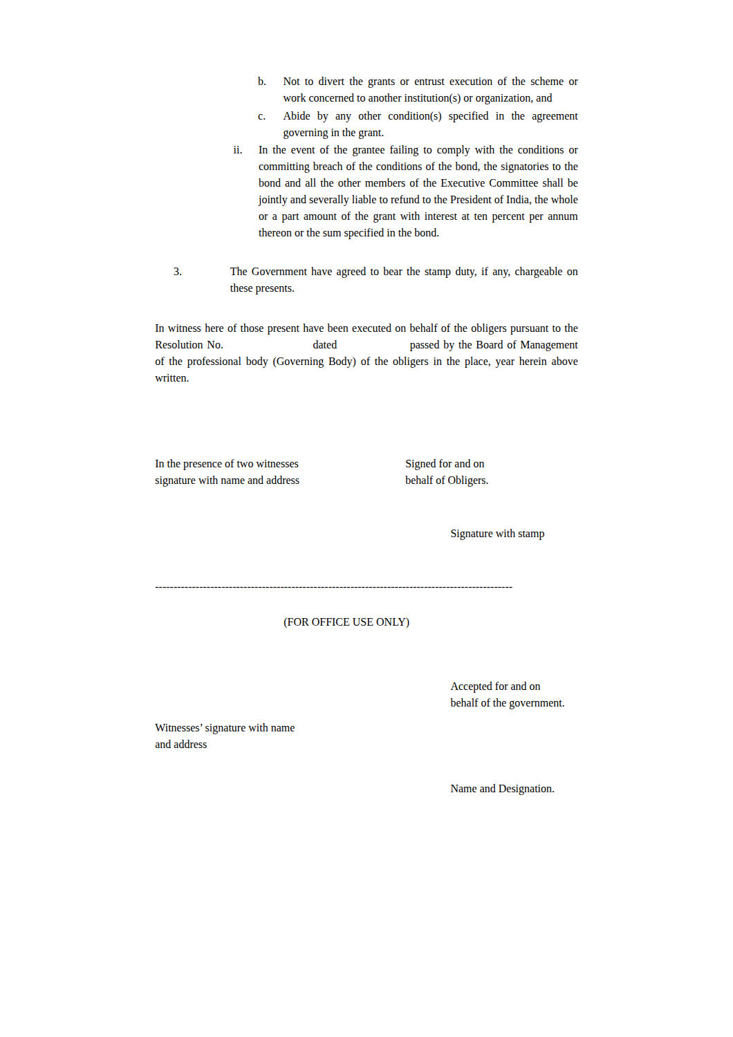b. Not to divert the grants or entrust execution of the scheme or work concerned to another institution(s) or organization, and
c. Abide by any other condition(s) specified in the agreement governing in the grant.
ii. In the event of the grantee failing to comply with the conditions or committing breach of the conditions of the bond, the signatories to the bond and all the other members of the Executive Committee shall be jointly and severally liable to refund to the President of India, the whole or a part amount of the grant with interest at ten percent per annum thereon or the sum specified in the bond.
3.
The Government have agreed to bear the stamp duty, if any, chargeable on these presents.
In witness here of those present have been executed on behalf of the obligers pursuant to the Resolution No. dated passed by the Board of Management of the professional body (Governing Body) of the obligers in the place, year herein above written.
In the presence of two witnesses
signature with name and address
Signed for and on
behalf of Obligers.
Signature with stamp
-------------------------------------------------------------------------------------------------
(FOR OFFICE USE ONLY)
Accepted for and on
behalf of the government.
Witnesses’ signature with name
and address
Name and Designation.